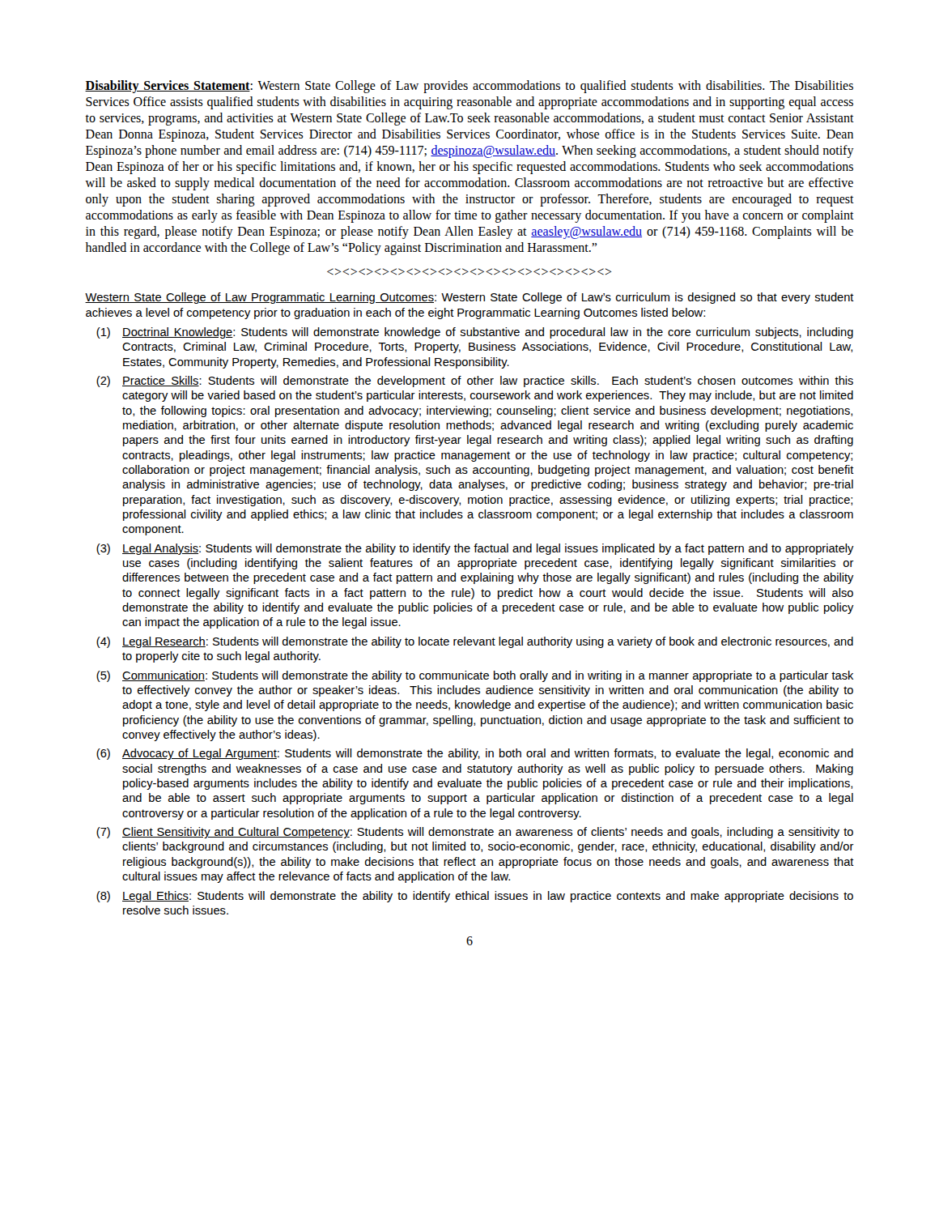Disability Services Statement: Western State College of Law provides accommodations to qualified students with disabilities. The Disabilities Services Office assists qualified students with disabilities in acquiring reasonable and appropriate accommodations and in supporting equal access to services, programs, and activities at Western State College of Law.To seek reasonable accommodations, a student must contact Senior Assistant Dean Donna Espinoza, Student Services Director and Disabilities Services Coordinator, whose office is in the Students Services Suite. Dean Espinoza’s phone number and email address are: (714) 459-1117; despinoza@wsulaw.edu. When seeking accommodations, a student should notify Dean Espinoza of her or his specific limitations and, if known, her or his specific requested accommodations. Students who seek accommodations will be asked to supply medical documentation of the need for accommodation. Classroom accommodations are not retroactive but are effective only upon the student sharing approved accommodations with the instructor or professor. Therefore, students are encouraged to request accommodations as early as feasible with Dean Espinoza to allow for time to gather necessary documentation. If you have a concern or complaint in this regard, please notify Dean Espinoza; or please notify Dean Allen Easley at aeasley@wsulaw.edu or (714) 459-1168. Complaints will be handled in accordance with the College of Law’s “Policy against Discrimination and Harassment.”
<><><><><><><><><><><><><><><><><><>
Western State College of Law Programmatic Learning Outcomes: Western State College of Law’s curriculum is designed so that every student achieves a level of competency prior to graduation in each of the eight Programmatic Learning Outcomes listed below:
Doctrinal Knowledge: Students will demonstrate knowledge of substantive and procedural law in the core curriculum subjects, including Contracts, Criminal Law, Criminal Procedure, Torts, Property, Business Associations, Evidence, Civil Procedure, Constitutional Law, Estates, Community Property, Remedies, and Professional Responsibility.
Practice Skills: Students will demonstrate the development of other law practice skills. Each student’s chosen outcomes within this category will be varied based on the student’s particular interests, coursework and work experiences. They may include, but are not limited to, the following topics: oral presentation and advocacy; interviewing; counseling; client service and business development; negotiations, mediation, arbitration, or other alternate dispute resolution methods; advanced legal research and writing (excluding purely academic papers and the first four units earned in introductory first-year legal research and writing class); applied legal writing such as drafting contracts, pleadings, other legal instruments; law practice management or the use of technology in law practice; cultural competency; collaboration or project management; financial analysis, such as accounting, budgeting project management, and valuation; cost benefit analysis in administrative agencies; use of technology, data analyses, or predictive coding; business strategy and behavior; pre-trial preparation, fact investigation, such as discovery, e-discovery, motion practice, assessing evidence, or utilizing experts; trial practice; professional civility and applied ethics; a law clinic that includes a classroom component; or a legal externship that includes a classroom component.
Legal Analysis: Students will demonstrate the ability to identify the factual and legal issues implicated by a fact pattern and to appropriately use cases (including identifying the salient features of an appropriate precedent case, identifying legally significant similarities or differences between the precedent case and a fact pattern and explaining why those are legally significant) and rules (including the ability to connect legally significant facts in a fact pattern to the rule) to predict how a court would decide the issue. Students will also demonstrate the ability to identify and evaluate the public policies of a precedent case or rule, and be able to evaluate how public policy can impact the application of a rule to the legal issue.
Legal Research: Students will demonstrate the ability to locate relevant legal authority using a variety of book and electronic resources, and to properly cite to such legal authority.
Communication: Students will demonstrate the ability to communicate both orally and in writing in a manner appropriate to a particular task to effectively convey the author or speaker’s ideas. This includes audience sensitivity in written and oral communication (the ability to adopt a tone, style and level of detail appropriate to the needs, knowledge and expertise of the audience); and written communication basic proficiency (the ability to use the conventions of grammar, spelling, punctuation, diction and usage appropriate to the task and sufficient to convey effectively the author’s ideas).
Advocacy of Legal Argument: Students will demonstrate the ability, in both oral and written formats, to evaluate the legal, economic and social strengths and weaknesses of a case and use case and statutory authority as well as public policy to persuade others. Making policy-based arguments includes the ability to identify and evaluate the public policies of a precedent case or rule and their implications, and be able to assert such appropriate arguments to support a particular application or distinction of a precedent case to a legal controversy or a particular resolution of the application of a rule to the legal controversy.
Client Sensitivity and Cultural Competency: Students will demonstrate an awareness of clients’ needs and goals, including a sensitivity to clients’ background and circumstances (including, but not limited to, socio-economic, gender, race, ethnicity, educational, disability and/or religious background(s)), the ability to make decisions that reflect an appropriate focus on those needs and goals, and awareness that cultural issues may affect the relevance of facts and application of the law.
Legal Ethics: Students will demonstrate the ability to identify ethical issues in law practice contexts and make appropriate decisions to resolve such issues.
6